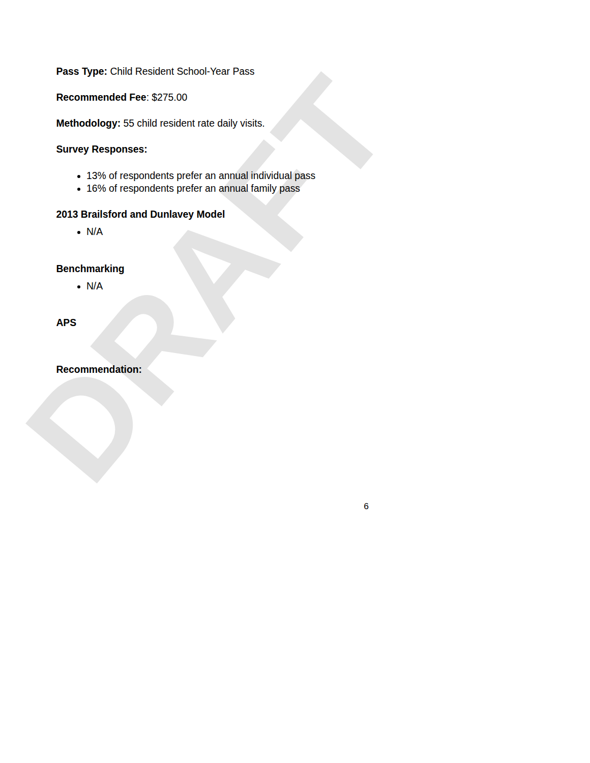DRAFT
Pass Type: Child Resident School-Year Pass
Recommended Fee: $275.00
Methodology: 55 child resident rate daily visits.
Survey Responses:
13% of respondents prefer an annual individual pass
16% of respondents prefer an annual family pass
2013 Brailsford and Dunlavey Model
N/A
Benchmarking
N/A
APS
Recommendation:
6